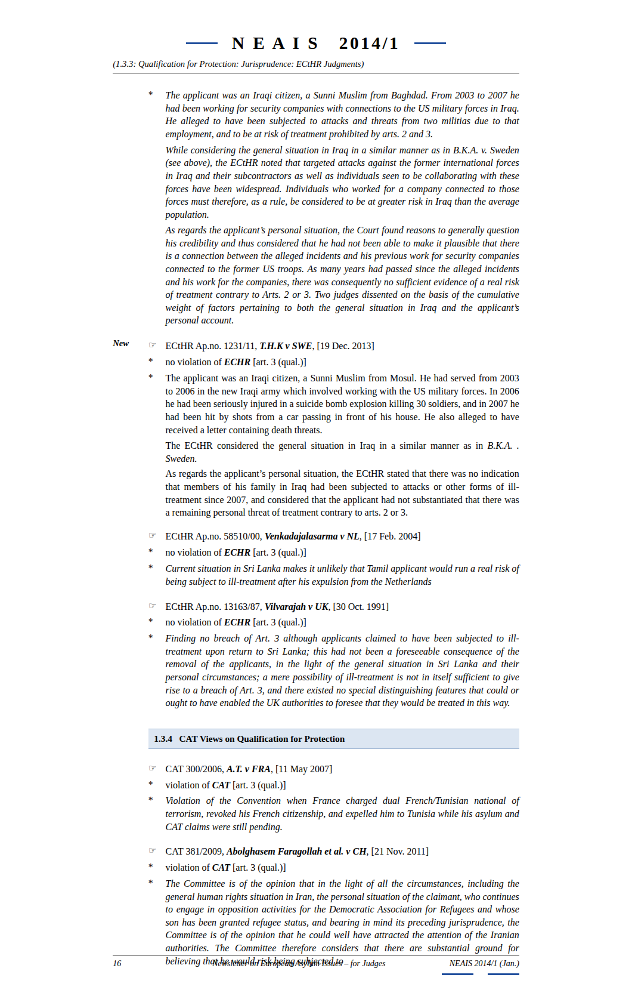N E A I S 2014/1
(1.3.3: Qualification for Protection: Jurisprudence: ECtHR Judgments)
*
The applicant was an Iraqi citizen, a Sunni Muslim from Baghdad. From 2003 to 2007 he had been working for security companies with connections to the US military forces in Iraq. He alleged to have been subjected to attacks and threats from two militias due to that employment, and to be at risk of treatment prohibited by arts. 2 and 3.
While considering the general situation in Iraq in a similar manner as in B.K.A. v. Sweden (see above), the ECtHR noted that targeted attacks against the former international forces in Iraq and their subcontractors as well as individuals seen to be collaborating with these forces have been widespread. Individuals who worked for a company connected to those forces must therefore, as a rule, be considered to be at greater risk in Iraq than the average population.
As regards the applicant’s personal situation, the Court found reasons to generally question his credibility and thus considered that he had not been able to make it plausible that there is a connection between the alleged incidents and his previous work for security companies connected to the former US troops. As many years had passed since the alleged incidents and his work for the companies, there was consequently no sufficient evidence of a real risk of treatment contrary to Arts. 2 or 3. Two judges dissented on the basis of the cumulative weight of factors pertaining to both the general situation in Iraq and the applicant’s personal account.
New
☞
ECtHR Ap.no. 1231/11, T.H.K v SWE, [19 Dec. 2013]
*
no violation of ECHR [art. 3 (qual.)]
*
The applicant was an Iraqi citizen, a Sunni Muslim from Mosul. He had served from 2003 to 2006 in the new Iraqi army which involved working with the US military forces. In 2006 he had been seriously injured in a suicide bomb explosion killing 30 soldiers, and in 2007 he had been hit by shots from a car passing in front of his house. He also alleged to have received a letter containing death threats.
The ECtHR considered the general situation in Iraq in a similar manner as in B.K.A. . Sweden.
As regards the applicant’s personal situation, the ECtHR stated that there was no indication that members of his family in Iraq had been subjected to attacks or other forms of ill-treatment since 2007, and considered that the applicant had not substantiated that there was a remaining personal threat of treatment contrary to arts. 2 or 3.
☞
ECtHR Ap.no. 58510/00, Venkadajalasarma v NL, [17 Feb. 2004]
*
no violation of ECHR [art. 3 (qual.)]
*
Current situation in Sri Lanka makes it unlikely that Tamil applicant would run a real risk of being subject to ill-treatment after his expulsion from the Netherlands
☞
ECtHR Ap.no. 13163/87, Vilvarajah v UK, [30 Oct. 1991]
*
no violation of ECHR [art. 3 (qual.)]
*
Finding no breach of Art. 3 although applicants claimed to have been subjected to ill-treatment upon return to Sri Lanka; this had not been a foreseeable consequence of the removal of the applicants, in the light of the general situation in Sri Lanka and their personal circumstances; a mere possibility of ill-treatment is not in itself sufficient to give rise to a breach of Art. 3, and there existed no special distinguishing features that could or ought to have enabled the UK authorities to foresee that they would be treated in this way.
1.3.4 CAT Views on Qualification for Protection
☞
CAT 300/2006, A.T. v FRA, [11 May 2007]
*
violation of CAT [art. 3 (qual.)]
*
Violation of the Convention when France charged dual French/Tunisian national of terrorism, revoked his French citizenship, and expelled him to Tunisia while his asylum and CAT claims were still pending.
☞
CAT 381/2009, Abolghasem Faragollah et al. v CH, [21 Nov. 2011]
*
violation of CAT [art. 3 (qual.)]
*
The Committee is of the opinion that in the light of all the circumstances, including the general human rights situation in Iran, the personal situation of the claimant, who continues to engage in opposition activities for the Democratic Association for Refugees and whose son has been granted refugee status, and bearing in mind its preceding jurisprudence, the Committee is of the opinion that he could well have attracted the attention of the Iranian authorities. The Committee therefore considers that there are substantial ground for believing that he would risk being subjected to
16
Newsletter on European Asylum Issues – for Judges
NEAIS 2014/1 (Jan.)